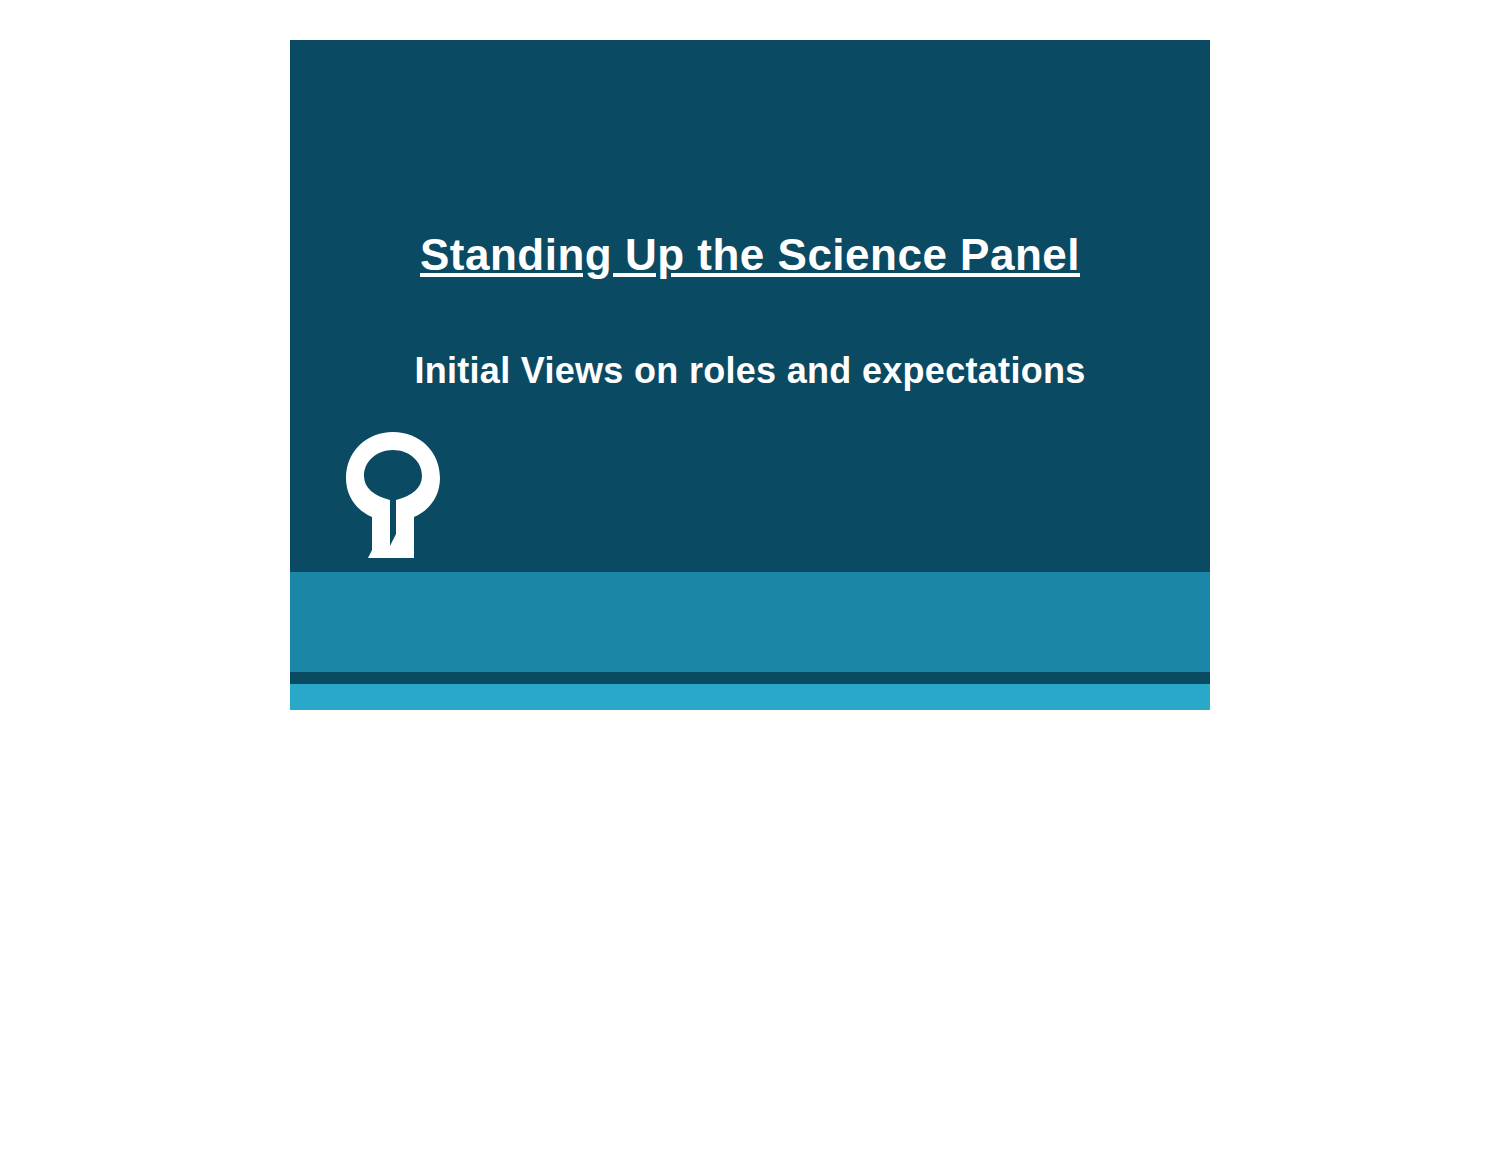Standing Up the Science Panel
Initial Views on roles and expectations